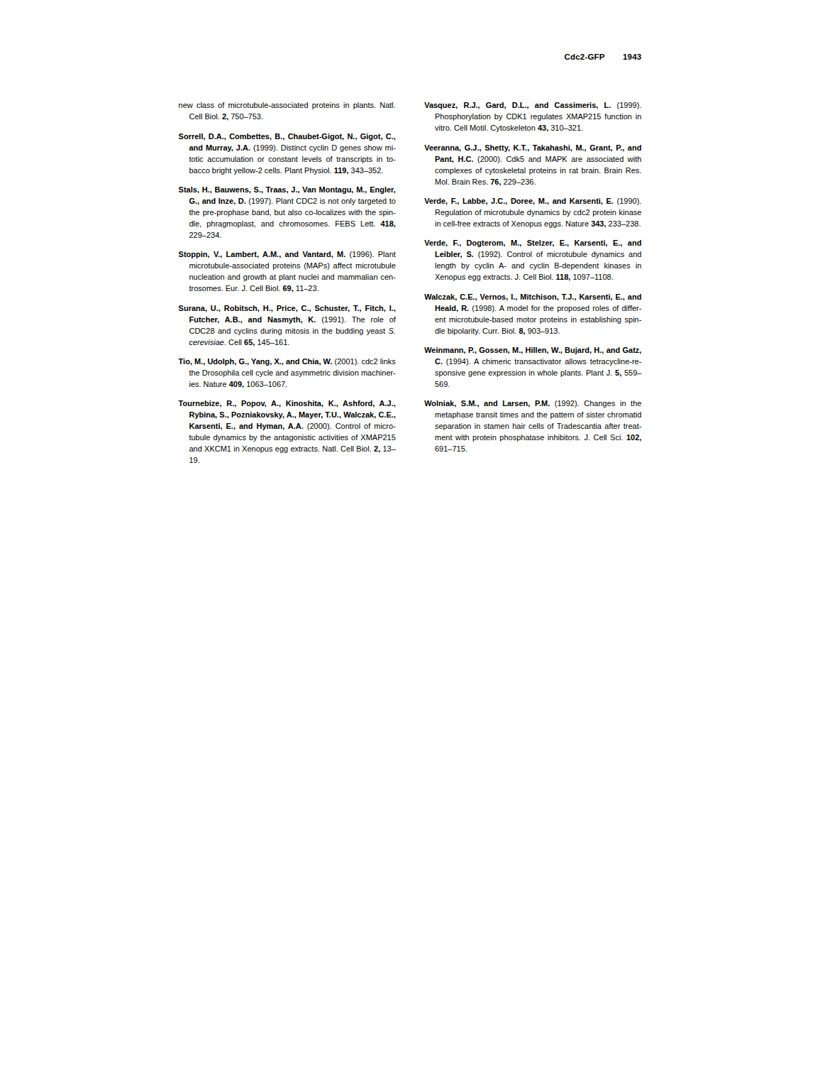Cdc2-GFP1943
new class of microtubule-associated proteins in plants. Natl. Cell Biol. 2, 750–753.
Sorrell, D.A., Combettes, B., Chaubet-Gigot, N., Gigot, C., and Murray, J.A. (1999). Distinct cyclin D genes show mitotic accumulation or constant levels of transcripts in tobacco bright yellow-2 cells. Plant Physiol. 119, 343–352.
Stals, H., Bauwens, S., Traas, J., Van Montagu, M., Engler, G., and Inze, D. (1997). Plant CDC2 is not only targeted to the pre-prophase band, but also co-localizes with the spindle, phragmoplast, and chromosomes. FEBS Lett. 418, 229–234.
Stoppin, V., Lambert, A.M., and Vantard, M. (1996). Plant microtubule-associated proteins (MAPs) affect microtubule nucleation and growth at plant nuclei and mammalian centrosomes. Eur. J. Cell Biol. 69, 11–23.
Surana, U., Robitsch, H., Price, C., Schuster, T., Fitch, I., Futcher, A.B., and Nasmyth, K. (1991). The role of CDC28 and cyclins during mitosis in the budding yeast S. cerevisiae. Cell 65, 145–161.
Tio, M., Udolph, G., Yang, X., and Chia, W. (2001). cdc2 links the Drosophila cell cycle and asymmetric division machineries. Nature 409, 1063–1067.
Tournebize, R., Popov, A., Kinoshita, K., Ashford, A.J., Rybina, S., Pozniakovsky, A., Mayer, T.U., Walczak, C.E., Karsenti, E., and Hyman, A.A. (2000). Control of microtubule dynamics by the antagonistic activities of XMAP215 and XKCM1 in Xenopus egg extracts. Natl. Cell Biol. 2, 13–19.
Vasquez, R.J., Gard, D.L., and Cassimeris, L. (1999). Phosphorylation by CDK1 regulates XMAP215 function in vitro. Cell Motil. Cytoskeleton 43, 310–321.
Veeranna, G.J., Shetty, K.T., Takahashi, M., Grant, P., and Pant, H.C. (2000). Cdk5 and MAPK are associated with complexes of cytoskeletal proteins in rat brain. Brain Res. Mol. Brain Res. 76, 229–236.
Verde, F., Labbe, J.C., Doree, M., and Karsenti, E. (1990). Regulation of microtubule dynamics by cdc2 protein kinase in cell-free extracts of Xenopus eggs. Nature 343, 233–238.
Verde, F., Dogterom, M., Stelzer, E., Karsenti, E., and Leibler, S. (1992). Control of microtubule dynamics and length by cyclin A- and cyclin B-dependent kinases in Xenopus egg extracts. J. Cell Biol. 118, 1097–1108.
Walczak, C.E., Vernos, I., Mitchison, T.J., Karsenti, E., and Heald, R. (1998). A model for the proposed roles of different microtubule-based motor proteins in establishing spindle bipolarity. Curr. Biol. 8, 903–913.
Weinmann, P., Gossen, M., Hillen, W., Bujard, H., and Gatz, C. (1994). A chimeric transactivator allows tetracycline-responsive gene expression in whole plants. Plant J. 5, 559–569.
Wolniak, S.M., and Larsen, P.M. (1992). Changes in the metaphase transit times and the pattern of sister chromatid separation in stamen hair cells of Tradescantia after treatment with protein phosphatase inhibitors. J. Cell Sci. 102, 691–715.